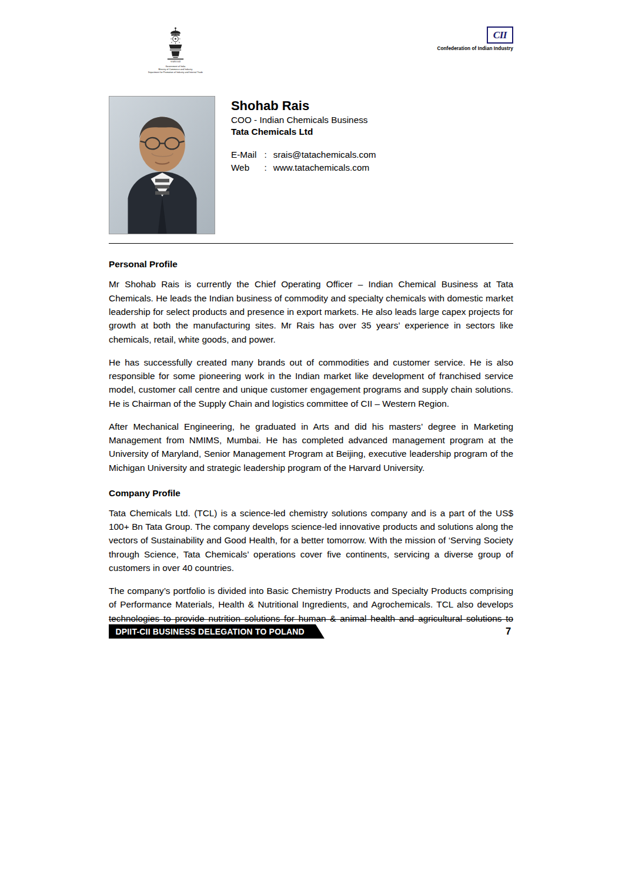Government of India
Ministry of Commerce and Industry
Department for Promotion of Industry and Internal Trade
CII
Confederation of Indian Industry
Shohab Rais
COO - Indian Chemicals Business
Tata Chemicals Ltd
| E-Mail | : | srais@tatachemicals.com |
| Web | : | www.tatachemicals.com |
Personal Profile
Mr Shohab Rais is currently the Chief Operating Officer – Indian Chemical Business at Tata Chemicals. He leads the Indian business of commodity and specialty chemicals with domestic market leadership for select products and presence in export markets. He also leads large capex projects for growth at both the manufacturing sites. Mr Rais has over 35 years’ experience in sectors like chemicals, retail, white goods, and power.
He has successfully created many brands out of commodities and customer service. He is also responsible for some pioneering work in the Indian market like development of franchised service model, customer call centre and unique customer engagement programs and supply chain solutions. He is Chairman of the Supply Chain and logistics committee of CII – Western Region.
After Mechanical Engineering, he graduated in Arts and did his masters’ degree in Marketing Management from NMIMS, Mumbai. He has completed advanced management program at the University of Maryland, Senior Management Program at Beijing, executive leadership program of the Michigan University and strategic leadership program of the Harvard University.
Company Profile
Tata Chemicals Ltd. (TCL) is a science-led chemistry solutions company and is a part of the US$ 100+ Bn Tata Group. The company develops science-led innovative products and solutions along the vectors of Sustainability and Good Health, for a better tomorrow. With the mission of ‘Serving Society through Science, Tata Chemicals’ operations cover five continents, servicing a diverse group of customers in over 40 countries.
The company’s portfolio is divided into Basic Chemistry Products and Specialty Products comprising of Performance Materials, Health & Nutritional Ingredients, and Agrochemicals. TCL also develops technologies to provide nutrition solutions for human & animal health and agricultural solutions to improve farm yield and income.
DPIIT-CII BUSINESS DELEGATION TO POLAND
7